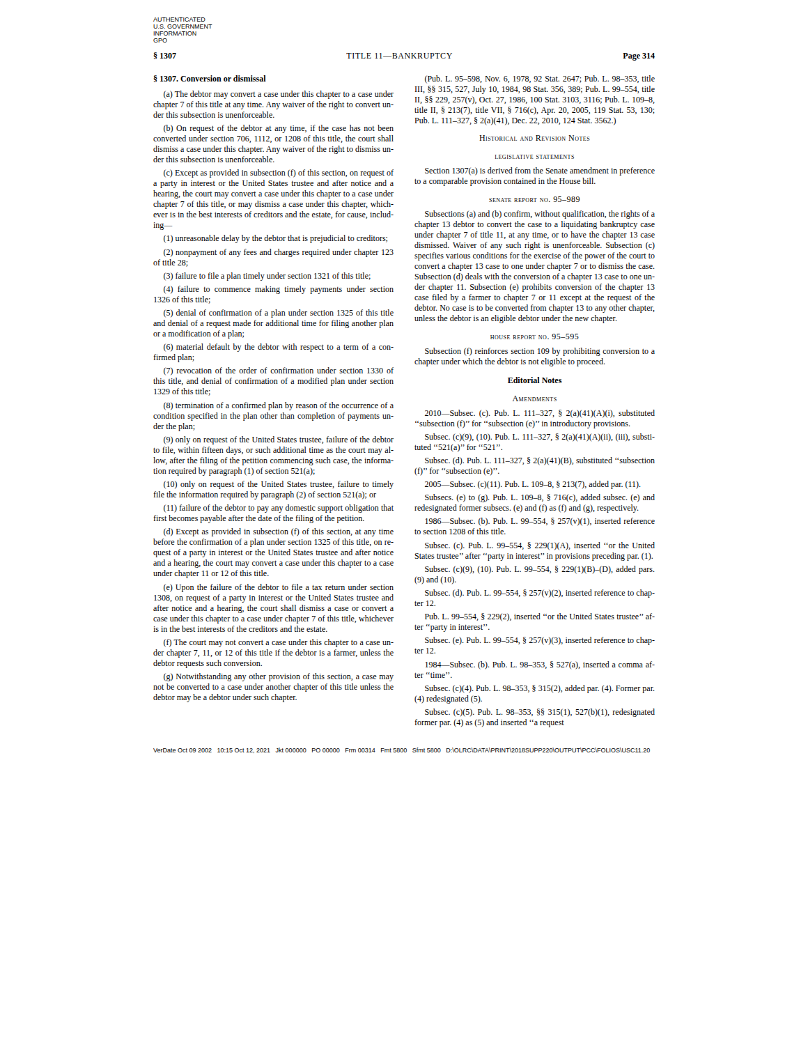AUTHENTICATED
U.S. GOVERNMENT
INFORMATION
GPO
§ 1307 TITLE 11—BANKRUPTCY Page 314
§ 1307. Conversion or dismissal
(a) The debtor may convert a case under this chapter to a case under chapter 7 of this title at any time. Any waiver of the right to convert under this subsection is unenforceable.
(b) On request of the debtor at any time, if the case has not been converted under section 706, 1112, or 1208 of this title, the court shall dismiss a case under this chapter. Any waiver of the right to dismiss under this subsection is unenforceable.
(c) Except as provided in subsection (f) of this section, on request of a party in interest or the United States trustee and after notice and a hearing, the court may convert a case under this chapter to a case under chapter 7 of this title, or may dismiss a case under this chapter, whichever is in the best interests of creditors and the estate, for cause, including—
(1) unreasonable delay by the debtor that is prejudicial to creditors;
(2) nonpayment of any fees and charges required under chapter 123 of title 28;
(3) failure to file a plan timely under section 1321 of this title;
(4) failure to commence making timely payments under section 1326 of this title;
(5) denial of confirmation of a plan under section 1325 of this title and denial of a request made for additional time for filing another plan or a modification of a plan;
(6) material default by the debtor with respect to a term of a confirmed plan;
(7) revocation of the order of confirmation under section 1330 of this title, and denial of confirmation of a modified plan under section 1329 of this title;
(8) termination of a confirmed plan by reason of the occurrence of a condition specified in the plan other than completion of payments under the plan;
(9) only on request of the United States trustee, failure of the debtor to file, within fifteen days, or such additional time as the court may allow, after the filing of the petition commencing such case, the information required by paragraph (1) of section 521(a);
(10) only on request of the United States trustee, failure to timely file the information required by paragraph (2) of section 521(a); or
(11) failure of the debtor to pay any domestic support obligation that first becomes payable after the date of the filing of the petition.
(d) Except as provided in subsection (f) of this section, at any time before the confirmation of a plan under section 1325 of this title, on request of a party in interest or the United States trustee and after notice and a hearing, the court may convert a case under this chapter to a case under chapter 11 or 12 of this title.
(e) Upon the failure of the debtor to file a tax return under section 1308, on request of a party in interest or the United States trustee and after notice and a hearing, the court shall dismiss a case or convert a case under this chapter to a case under chapter 7 of this title, whichever is in the best interests of the creditors and the estate.
(f) The court may not convert a case under this chapter to a case under chapter 7, 11, or 12 of this title if the debtor is a farmer, unless the debtor requests such conversion.
(g) Notwithstanding any other provision of this section, a case may not be converted to a case under another chapter of this title unless the debtor may be a debtor under such chapter.
(Pub. L. 95–598, Nov. 6, 1978, 92 Stat. 2647; Pub. L. 98–353, title III, §§ 315, 527, July 10, 1984, 98 Stat. 356, 389; Pub. L. 99–554, title II, §§ 229, 257(v), Oct. 27, 1986, 100 Stat. 3103, 3116; Pub. L. 109–8, title II, § 213(7), title VII, § 716(c), Apr. 20, 2005, 119 Stat. 53, 130; Pub. L. 111–327, § 2(a)(41), Dec. 22, 2010, 124 Stat. 3562.)
Historical and Revision Notes
legislative statements
Section 1307(a) is derived from the Senate amendment in preference to a comparable provision contained in the House bill.
senate report no. 95–989
Subsections (a) and (b) confirm, without qualification, the rights of a chapter 13 debtor to convert the case to a liquidating bankruptcy case under chapter 7 of title 11, at any time, or to have the chapter 13 case dismissed. Waiver of any such right is unenforceable. Subsection (c) specifies various conditions for the exercise of the power of the court to convert a chapter 13 case to one under chapter 7 or to dismiss the case. Subsection (d) deals with the conversion of a chapter 13 case to one under chapter 11. Subsection (e) prohibits conversion of the chapter 13 case filed by a farmer to chapter 7 or 11 except at the request of the debtor. No case is to be converted from chapter 13 to any other chapter, unless the debtor is an eligible debtor under the new chapter.
house report no. 95–595
Subsection (f) reinforces section 109 by prohibiting conversion to a chapter under which the debtor is not eligible to proceed.
Editorial Notes
Amendments
2010—Subsec. (c). Pub. L. 111–327, § 2(a)(41)(A)(i), substituted ‘‘subsection (f)’’ for ‘‘subsection (e)’’ in introductory provisions.
Subsec. (c)(9), (10). Pub. L. 111–327, § 2(a)(41)(A)(ii), (iii), substituted ‘‘521(a)’’ for ‘‘521’’.
Subsec. (d). Pub. L. 111–327, § 2(a)(41)(B), substituted ‘‘subsection (f)’’ for ‘‘subsection (e)’’.
2005—Subsec. (c)(11). Pub. L. 109–8, § 213(7), added par. (11).
Subsecs. (e) to (g). Pub. L. 109–8, § 716(c), added subsec. (e) and redesignated former subsecs. (e) and (f) as (f) and (g), respectively.
1986—Subsec. (b). Pub. L. 99–554, § 257(v)(1), inserted reference to section 1208 of this title.
Subsec. (c). Pub. L. 99–554, § 229(1)(A), inserted ‘‘or the United States trustee’’ after ‘‘party in interest’’ in provisions preceding par. (1).
Subsec. (c)(9), (10). Pub. L. 99–554, § 229(1)(B)–(D), added pars. (9) and (10).
Subsec. (d). Pub. L. 99–554, § 257(v)(2), inserted reference to chapter 12.
Pub. L. 99–554, § 229(2), inserted ‘‘or the United States trustee’’ after ‘‘party in interest’’.
Subsec. (e). Pub. L. 99–554, § 257(v)(3), inserted reference to chapter 12.
1984—Subsec. (b). Pub. L. 98–353, § 527(a), inserted a comma after ‘‘time’’.
Subsec. (c)(4). Pub. L. 98–353, § 315(2), added par. (4). Former par. (4) redesignated (5).
Subsec. (c)(5). Pub. L. 98–353, §§ 315(1), 527(b)(1), redesignated former par. (4) as (5) and inserted ‘‘a request
VerDate Oct 09 2002 10:15 Oct 12, 2021 Jkt 000000 PO 00000 Frm 00314 Fmt 5800 Sfmt 5800 D:\OLRC\DATA\PRINT\2018SUPP220\OUTPUT\PCC\FOLIOS\USC11.20 PROD